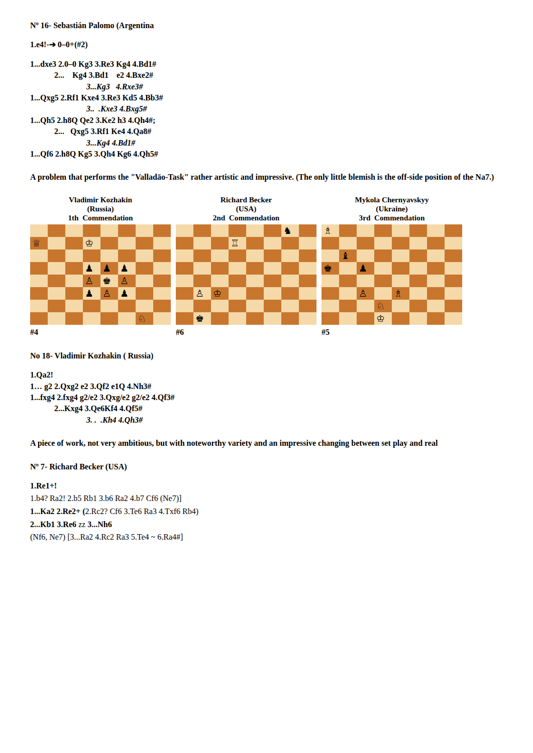Nº 16- Sebastián Palomo (Argentina
1.e4!-➔ 0–0+(#2)
1...dxe3 2.0–0 Kg3 3.Re3 Kg4 4.Bd1# 2... Kg4 3.Bd1 e2 4.Bxe2# 3...Kg3 4.Rxe3# 1...Qxg5 2.Rf1 Kxe4 3.Re3 Kd5 4.Bb3# 3.. .Kxe3 4.Bxg5# 1...Qh5 2.h8Q Qe2 3.Ke2 h3 4.Qh4#; 2... Qxg5 3.Rf1 Ke4 4.Qa8# 3...Kg4 4.Bd1# 1...Qf6 2.h8Q Kg5 3.Qh4 Kg6 4.Qh5#
A problem that performs the "Valladäo-Task" rather artistic and impressive. (The only little blemish is the off-side position of the Na7.)
| Vladimir Kozhakin (Russia) 1th Commendation / ♕ / / / ♔ / / / / / / / / / ♟ / ♟ / ♟ / / / / / / / ♙ / ♚ / ♙ / / / / / / / ♟ / ♙ / ♟ / / / / / / / / / / ♘ / / #4 | Richard Becker (USA) 2nd Commendation / / / / / / / ♞ / / / / / / ♖ / / / / / / / ♙ / ♔ / / / / / / / / ♚ / / / / / / / #6 | Mykola Chernyavskyy (Ukraine) 3rd Commendation / ♗ / / / / / / / / / / ♝ / / / / / / / / ♚ / / ♟ / / / / / / / / / ♙ / / ♗ / / / / / / / / ♘ / / / / / / / / / ♔ / / / / / #5 |
No 18- Vladimir Kozhakin ( Russia)
1.Qa2!
1… g2 2.Qxg2 e2 3.Qf2 e1Q 4.Nh3#
1...fxg4 2.fxg4 g2/e2 3.Qxg/e2 g2/e2 4.Qf3# 2...Kxg4 3.Qe6Kf4 4.Qf5# 3. . .Kh4 4.Qh3#
A piece of work, not very ambitious, but with noteworthy variety and an impressive changing between set play and real
Nº 7- Richard Becker (USA)
1.Re1+!
1.b4? Ra2! 2.b5 Rb1 3.b6 Ra2 4.b7 Cf6 (Ne7)]
1...Ka2 2.Re2+ (2.Rc2? Cf6 3.Te6 Ra3 4.Txf6 Rb4)
2...Kb1 3.Re6 zz 3...Nh6
(Nf6, Ne7) [3...Ra2 4.Rc2 Ra3 5.Te4 ~ 6.Ra4#]